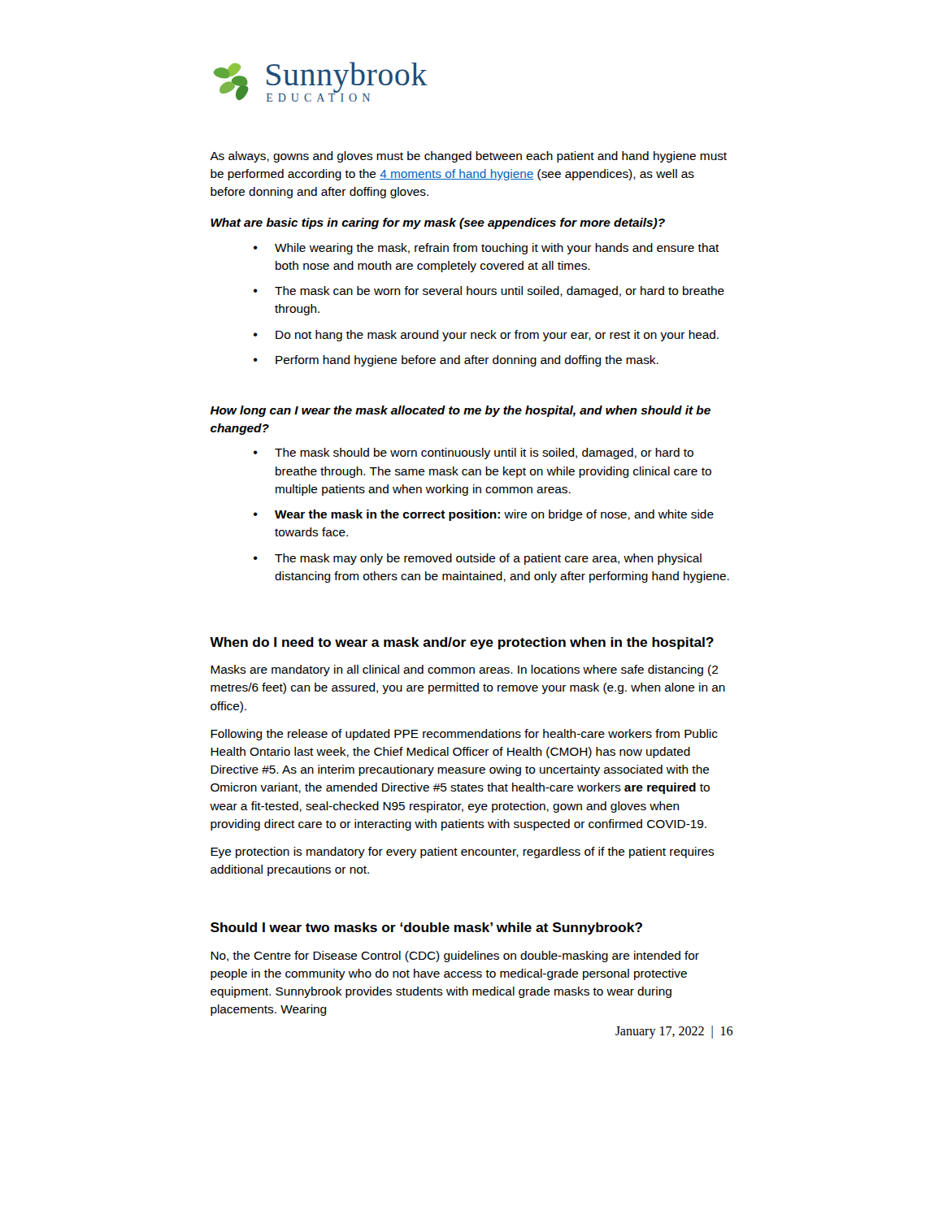Sunnybrook
EDUCATION
As always, gowns and gloves must be changed between each patient and hand hygiene must be performed according to the 4 moments of hand hygiene (see appendices), as well as before donning and after doffing gloves.
What are basic tips in caring for my mask (see appendices for more details)?
While wearing the mask, refrain from touching it with your hands and ensure that both nose and mouth are completely covered at all times.
The mask can be worn for several hours until soiled, damaged, or hard to breathe through.
Do not hang the mask around your neck or from your ear, or rest it on your head.
Perform hand hygiene before and after donning and doffing the mask.
How long can I wear the mask allocated to me by the hospital, and when should it be changed?
The mask should be worn continuously until it is soiled, damaged, or hard to breathe through. The same mask can be kept on while providing clinical care to multiple patients and when working in common areas.
Wear the mask in the correct position: wire on bridge of nose, and white side towards face.
The mask may only be removed outside of a patient care area, when physical distancing from others can be maintained, and only after performing hand hygiene.
When do I need to wear a mask and/or eye protection when in the hospital?
Masks are mandatory in all clinical and common areas. In locations where safe distancing (2 metres/6 feet) can be assured, you are permitted to remove your mask (e.g. when alone in an office).
Following the release of updated PPE recommendations for health-care workers from Public Health Ontario last week, the Chief Medical Officer of Health (CMOH) has now updated Directive #5. As an interim precautionary measure owing to uncertainty associated with the Omicron variant, the amended Directive #5 states that health-care workers are required to wear a fit-tested, seal-checked N95 respirator, eye protection, gown and gloves when providing direct care to or interacting with patients with suspected or confirmed COVID-19.
Eye protection is mandatory for every patient encounter, regardless of if the patient requires additional precautions or not.
Should I wear two masks or ‘double mask’ while at Sunnybrook?
No, the Centre for Disease Control (CDC) guidelines on double-masking are intended for people in the community who do not have access to medical-grade personal protective equipment. Sunnybrook provides students with medical grade masks to wear during placements. Wearing
January 17, 2022 | 16